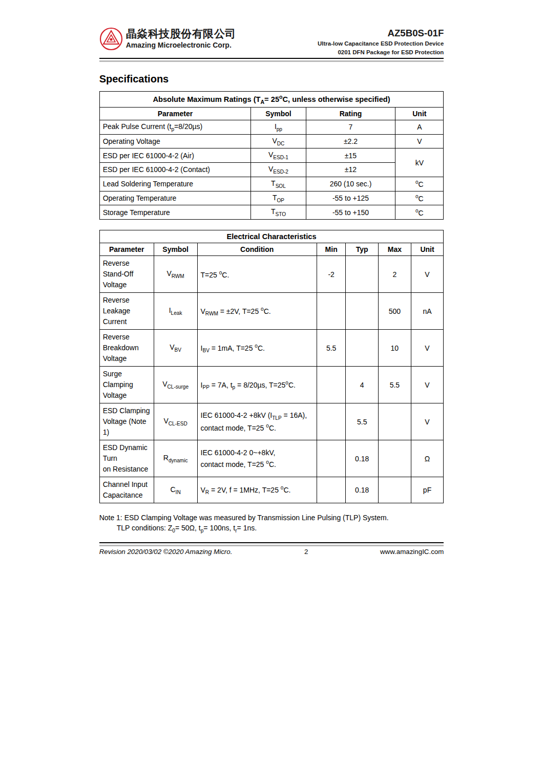晶焱科技股份有限公司
Amazing Microelectronic Corp.
AZ5B0S-01F
Ultra-low Capacitance ESD Protection Device
0201 DFN Package for ESD Protection
Specifications
Absolute Maximum Ratings (T A = 25 o C, unless otherwise specified)
| Parameter | Symbol | Rating | Unit |
| --- | --- | --- | --- |
| Peak Pulse Current (t p =8/20µs) | I pp | 7 | A |
| Operating Voltage | V DC | ±2.2 | V |
| ESD per IEC 61000-4-2 (Air) | V ESD-1 | ±15 | kV |
| ESD per IEC 61000-4-2 (Contact) | V ESD-2 | ±12 |
| Lead Soldering Temperature | T SOL | 260 (10 sec.) | o C |
| Operating Temperature | T OP | -55 to +125 | o C |
| Storage Temperature | T STO | -55 to +150 | o C |
Electrical Characteristics
| Parameter | Symbol | Condition | Min | Typ | Max | Unit |
| --- | --- | --- | --- | --- | --- | --- |
| Reverse Stand-Off Voltage | V RWM | T=25 o C. | -2 | | 2 | V |
| Reverse Leakage Current | I Leak | V RWM = ±2V, T=25 o C. | | | 500 | nA |
| Reverse Breakdown Voltage | V BV | I BV = 1mA, T=25 o C. | 5.5 | | 10 | V |
| Surge Clamping Voltage | V CL-surge | I PP = 7A, t p = 8/20µs, T=25 o C. | | 4 | 5.5 | V |
| ESD Clamping Voltage (Note 1) | V CL-ESD | IEC 61000-4-2 +8kV (I TLP = 16A), contact mode, T=25 o C. | | 5.5 | | V |
| ESD Dynamic Turn on Resistance | R dynamic | IEC 61000-4-2 0~+8kV, contact mode, T=25 o C. | | 0.18 | | Ω |
| Channel Input Capacitance | C IN | V R = 2V, f = 1MHz, T=25 o C. | | 0.18 | | pF |
Note 1: ESD Clamping Voltage was measured by Transmission Line Pulsing (TLP) System.
TLP conditions: Z0= 50Ω, tp= 100ns, tr= 1ns.
Revision 2020/03/02 ©2020 Amazing Micro.
2
www.amazingIC.com